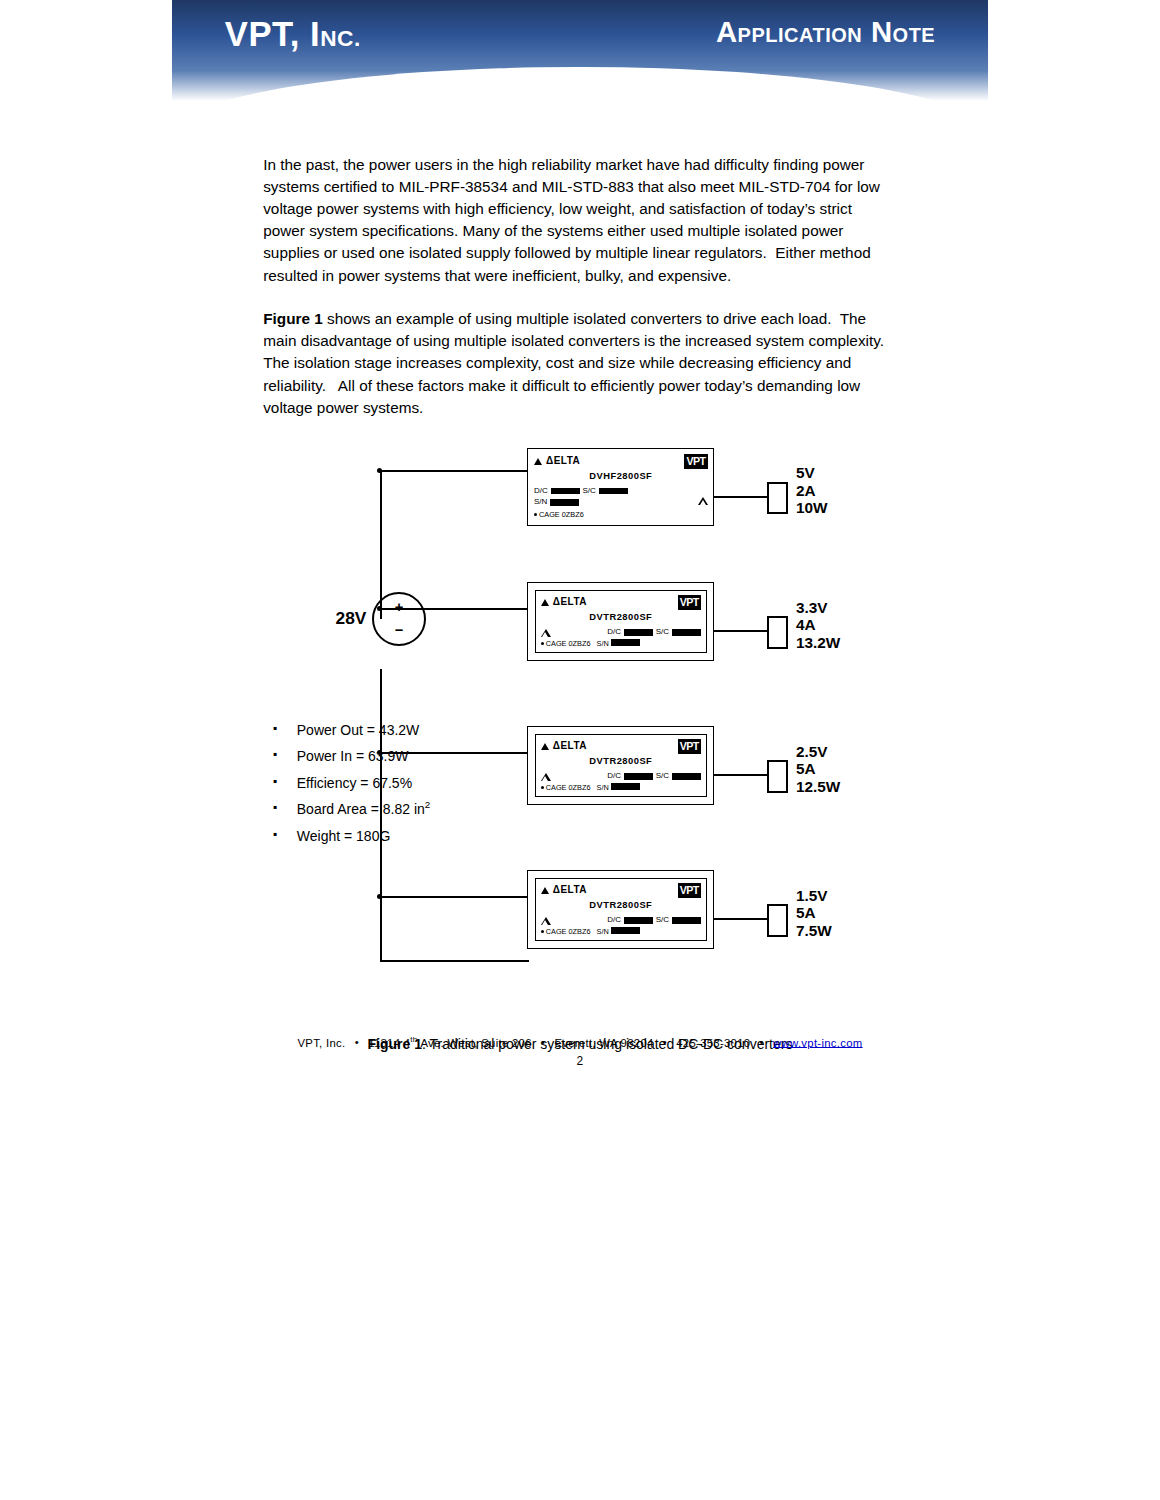VPT, INC.
APPLICATION NOTE
In the past, the power users in the high reliability market have had difficulty finding power systems certified to MIL-PRF-38534 and MIL-STD-883 that also meet MIL-STD-704 for low voltage power systems with high efficiency, low weight, and satisfaction of today’s strict power system specifications. Many of the systems either used multiple isolated power supplies or used one isolated supply followed by multiple linear regulators. Either method resulted in power systems that were inefficient, bulky, and expensive.
Figure 1 shows an example of using multiple isolated converters to drive each load. The main disadvantage of using multiple isolated converters is the increased system complexity. The isolation stage increases complexity, cost and size while decreasing efficiency and reliability. All of these factors make it difficult to efficiently power today’s demanding low voltage power systems.
Power Out = 43.2W
Power In = 63.9W
Efficiency = 67.5%
Board Area = 8.82 in2
Weight = 180G
28V+−
ΔELTA VPT
DVHF2800SF
D/C S/C
S/N
CAGE 0ZBZ6
5V
2A
10W
ΔELTA VPT
DVTR2800SF
D/C S/C
CAGE 0ZBZ6 S/N
3.3V
4A
13.2W
ΔELTA VPT
DVTR2800SF
D/C S/C
CAGE 0ZBZ6 S/N
2.5V
5A
12.5W
ΔELTA VPT
DVTR2800SF
D/C S/C
CAGE 0ZBZ6 S/N
1.5V
5A
7.5W
Figure 1. Traditional power system using isolated DC-DC converters
VPT, Inc. • 11314 4th Ave. West, Suite 206 • Everett, WA 98204 • 425-353-3010 • www.vpt-inc.com
2